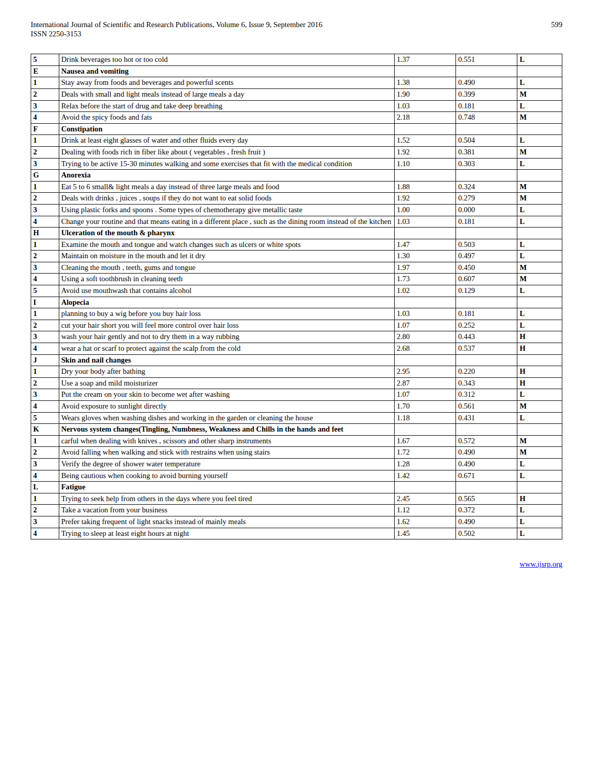International Journal of Scientific and Research Publications, Volume 6, Issue 9, September 2016
ISSN 2250-3153
599
| 5 | Drink beverages too hot or too cold | 1.37 | 0.551 | L |
| E | Nausea and vomiting | | | |
| 1 | Stay away from foods and beverages and powerful scents | 1.38 | 0.490 | L |
| 2 | Deals with small and light meals instead of large meals a day | 1.90 | 0.399 | M |
| 3 | Relax before the start of drug and take deep breathing | 1.03 | 0.181 | L |
| 4 | Avoid the spicy foods and fats | 2.18 | 0.748 | M |
| F | Constipation | | | |
| 1 | Drink at least eight glasses of water and other fluids every day | 1.52 | 0.504 | L |
| 2 | Dealing with foods rich in fiber like about ( vegetables , fresh fruit ) | 1.92 | 0.381 | M |
| 3 | Trying to be active 15-30 minutes walking and some exercises that fit with the medical condition | 1.10 | 0.303 | L |
| G | Anorexia | | | |
| 1 | Eat 5 to 6 small& light meals a day instead of three large meals and food | 1.88 | 0.324 | M |
| 2 | Deals with drinks , juices , soups if they do not want to eat solid foods | 1.92 | 0.279 | M |
| 3 | Using plastic forks and spoons . Some types of chemotherapy give metallic taste | 1.00 | 0.000 | L |
| 4 | Change your routine and that means eating in a different place , such as the dining room instead of the kitchen | 1.03 | 0.181 | L |
| H | Ulceration of the mouth & pharynx | | | |
| 1 | Examine the mouth and tongue and watch changes such as ulcers or white spots | 1.47 | 0.503 | L |
| 2 | Maintain on moisture in the mouth and let it dry | 1.30 | 0.497 | L |
| 3 | Cleaning the mouth , teeth, gums and tongue | 1.97 | 0.450 | M |
| 4 | Using a soft toothbrush in cleaning teeth | 1.73 | 0.607 | M |
| 5 | Avoid use mouthwash that contains alcohol | 1.02 | 0.129 | L |
| I | Alopecia | | | |
| 1 | planning to buy a wig before you buy hair loss | 1.03 | 0.181 | L |
| 2 | cut your hair short you will feel more control over hair loss | 1.07 | 0.252 | L |
| 3 | wash your hair gently and not to dry them in a way rubbing | 2.80 | 0.443 | H |
| 4 | wear a hat or scarf to protect against the scalp from the cold | 2.68 | 0.537 | H |
| J | Skin and nail changes | | | |
| 1 | Dry your body after bathing | 2.95 | 0.220 | H |
| 2 | Use a soap and mild moisturizer | 2.87 | 0.343 | H |
| 3 | Put the cream on your skin to become wet after washing | 1.07 | 0.312 | L |
| 4 | Avoid exposure to sunlight directly | 1.70 | 0.561 | M |
| 5 | Wears gloves when washing dishes and working in the garden or cleaning the house | 1.18 | 0.431 | L |
| K | Nervous system changes(Tingling, Numbness, Weakness and Chills in the hands and feet | | | |
| 1 | carful when dealing with knives , scissors and other sharp instruments | 1.67 | 0.572 | M |
| 2 | Avoid falling when walking and stick with restrains when using stairs | 1.72 | 0.490 | M |
| 3 | Verify the degree of shower water temperature | 1.28 | 0.490 | L |
| 4 | Being cautious when cooking to avoid burning yourself | 1.42 | 0.671 | L |
| L | Fatigue | | | |
| 1 | Trying to seek help from others in the days where you feel tired | 2.45 | 0.565 | H |
| 2 | Take a vacation from your business | 1.12 | 0.372 | L |
| 3 | Prefer taking frequent of light snacks instead of mainly meals | 1.62 | 0.490 | L |
| 4 | Trying to sleep at least eight hours at night | 1.45 | 0.502 | L |
www.ijsrp.org